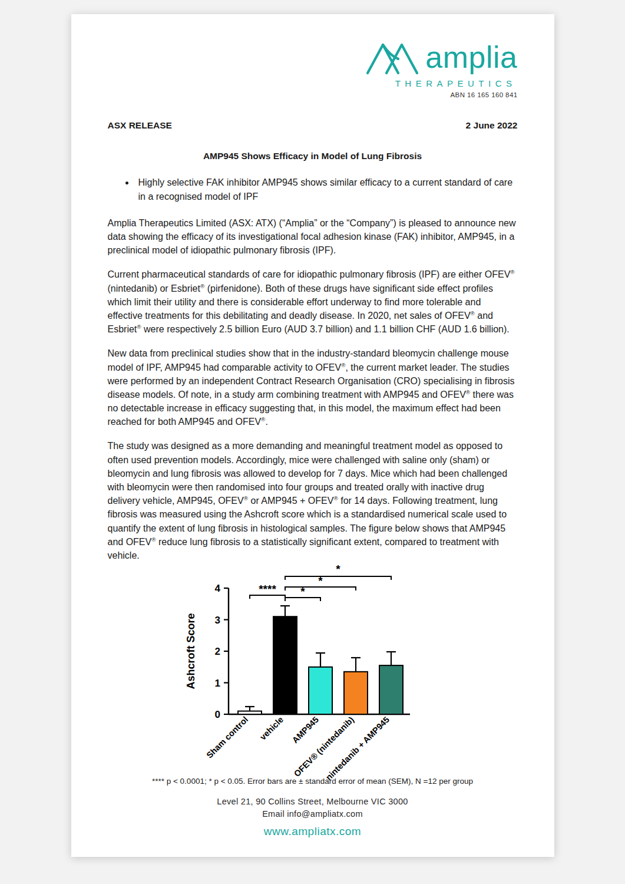amplia
THERAPEUTICS
ABN 16 165 160 841
ASX RELEASE 2 June 2022
AMP945 Shows Efficacy in Model of Lung Fibrosis
Highly selective FAK inhibitor AMP945 shows similar efficacy to a current standard of care in a recognised model of IPF
Amplia Therapeutics Limited (ASX: ATX) (“Amplia” or the “Company”) is pleased to announce new data showing the efficacy of its investigational focal adhesion kinase (FAK) inhibitor, AMP945, in a preclinical model of idiopathic pulmonary fibrosis (IPF).
Current pharmaceutical standards of care for idiopathic pulmonary fibrosis (IPF) are either OFEV® (nintedanib) or Esbriet® (pirfenidone). Both of these drugs have significant side effect profiles which limit their utility and there is considerable effort underway to find more tolerable and effective treatments for this debilitating and deadly disease. In 2020, net sales of OFEV® and Esbriet® were respectively 2.5 billion Euro (AUD 3.7 billion) and 1.1 billion CHF (AUD 1.6 billion).
New data from preclinical studies show that in the industry-standard bleomycin challenge mouse model of IPF, AMP945 had comparable activity to OFEV®, the current market leader. The studies were performed by an independent Contract Research Organisation (CRO) specialising in fibrosis disease models. Of note, in a study arm combining treatment with AMP945 and OFEV® there was no detectable increase in efficacy suggesting that, in this model, the maximum effect had been reached for both AMP945 and OFEV®.
The study was designed as a more demanding and meaningful treatment model as opposed to often used prevention models. Accordingly, mice were challenged with saline only (sham) or bleomycin and lung fibrosis was allowed to develop for 7 days. Mice which had been challenged with bleomycin were then randomised into four groups and treated orally with inactive drug delivery vehicle, AMP945, OFEV® or AMP945 + OFEV® for 14 days. Following treatment, lung fibrosis was measured using the Ashcroft score which is a standardised numerical scale used to quantify the extent of lung fibrosis in histological samples. The figure below shows that AMP945 and OFEV® reduce lung fibrosis to a statistically significant extent, compared to treatment with vehicle.
0 1 2 3 4 Ashcroft Score **** * * * Sham control vehicle AMP945 OFEV® (nintedanib) nintedanib + AMP945
**** p < 0.0001; * p < 0.05. Error bars are ± standard error of mean (SEM), N =12 per group
Level 21, 90 Collins Street, Melbourne VIC 3000
Email info@ampliatx.com www.ampliatx.com